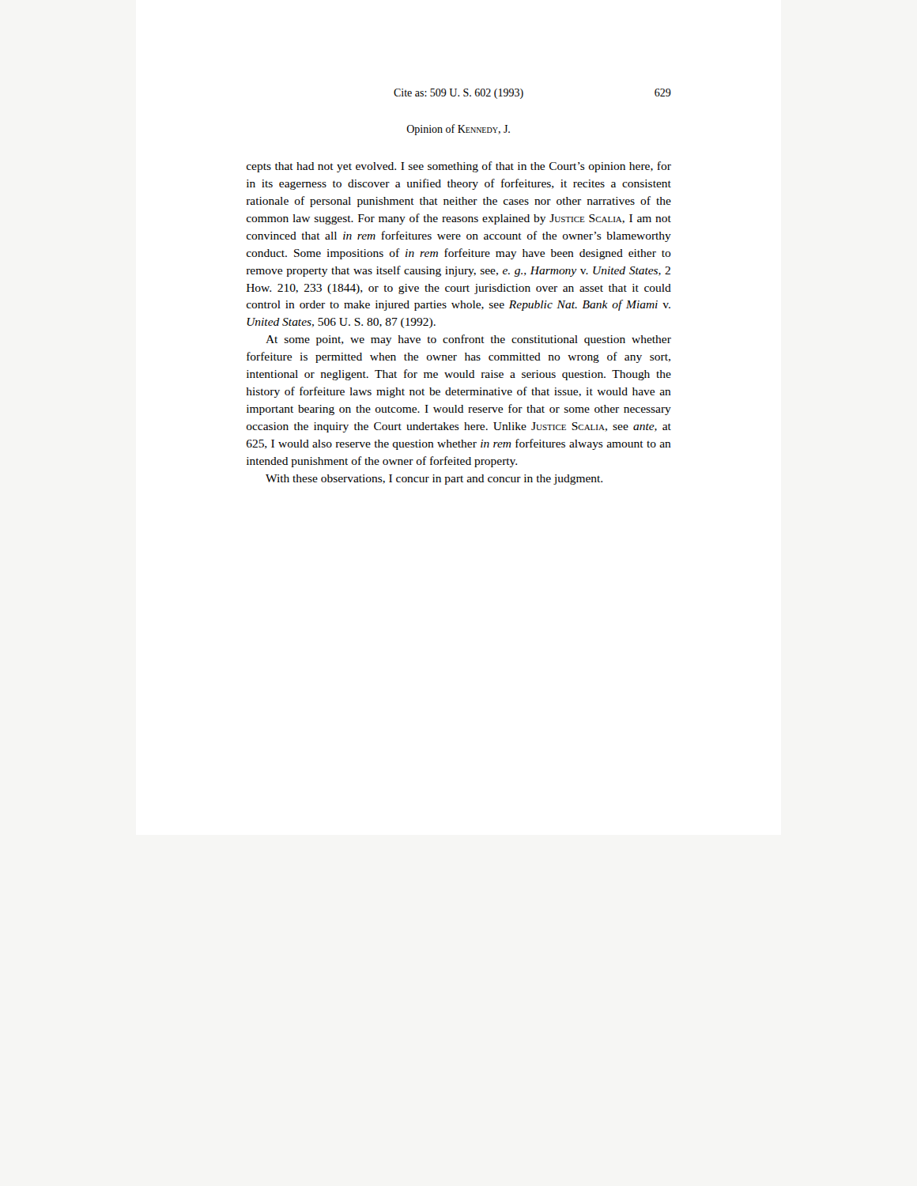Cite as: 509 U. S. 602 (1993) 629
Opinion of Kennedy, J.
cepts that had not yet evolved. I see something of that in the Court’s opinion here, for in its eagerness to discover a unified theory of forfeitures, it recites a consistent rationale of personal punishment that neither the cases nor other narratives of the common law suggest. For many of the reasons explained by Justice Scalia, I am not convinced that all in rem forfeitures were on account of the owner’s blameworthy conduct. Some impositions of in rem forfeiture may have been designed either to remove property that was itself causing injury, see, e. g., Harmony v. United States, 2 How. 210, 233 (1844), or to give the court jurisdiction over an asset that it could control in order to make injured parties whole, see Republic Nat. Bank of Miami v. United States, 506 U. S. 80, 87 (1992).
At some point, we may have to confront the constitutional question whether forfeiture is permitted when the owner has committed no wrong of any sort, intentional or negligent. That for me would raise a serious question. Though the history of forfeiture laws might not be determinative of that issue, it would have an important bearing on the outcome. I would reserve for that or some other necessary occasion the inquiry the Court undertakes here. Unlike Justice Scalia, see ante, at 625, I would also reserve the question whether in rem forfeitures always amount to an intended punishment of the owner of forfeited property.
With these observations, I concur in part and concur in the judgment.